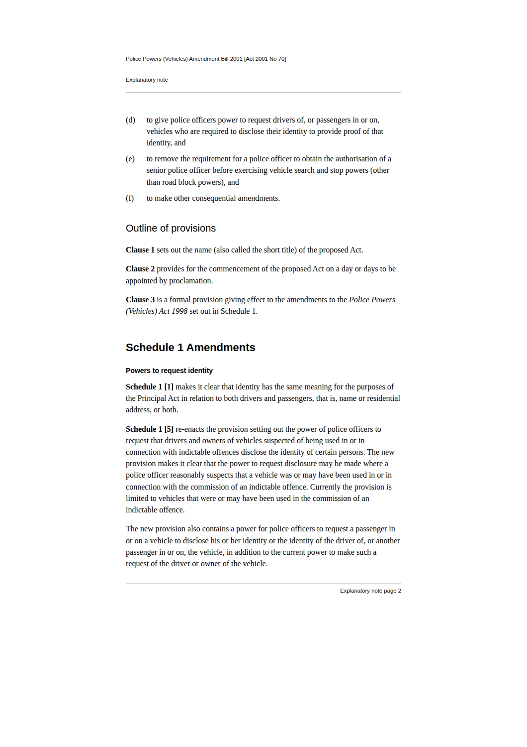Police Powers (Vehicles) Amendment Bill 2001 [Act 2001 No 70]
Explanatory note
(d) to give police officers power to request drivers of, or passengers in or on, vehicles who are required to disclose their identity to provide proof of that identity, and
(e) to remove the requirement for a police officer to obtain the authorisation of a senior police officer before exercising vehicle search and stop powers (other than road block powers), and
(f) to make other consequential amendments.
Outline of provisions
Clause 1 sets out the name (also called the short title) of the proposed Act.
Clause 2 provides for the commencement of the proposed Act on a day or days to be appointed by proclamation.
Clause 3 is a formal provision giving effect to the amendments to the Police Powers (Vehicles) Act 1998 set out in Schedule 1.
Schedule 1 Amendments
Powers to request identity
Schedule 1 [1] makes it clear that identity has the same meaning for the purposes of the Principal Act in relation to both drivers and passengers, that is, name or residential address, or both.
Schedule 1 [5] re-enacts the provision setting out the power of police officers to request that drivers and owners of vehicles suspected of being used in or in connection with indictable offences disclose the identity of certain persons. The new provision makes it clear that the power to request disclosure may be made where a police officer reasonably suspects that a vehicle was or may have been used in or in connection with the commission of an indictable offence. Currently the provision is limited to vehicles that were or may have been used in the commission of an indictable offence.
The new provision also contains a power for police officers to request a passenger in or on a vehicle to disclose his or her identity or the identity of the driver of, or another passenger in or on, the vehicle, in addition to the current power to make such a request of the driver or owner of the vehicle.
Explanatory note page 2